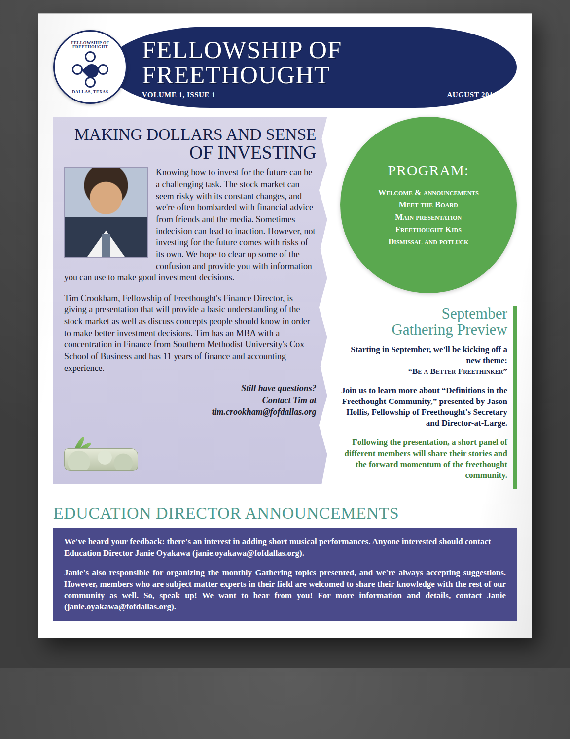Fellowship of Freethought
Dallas, Texas
Fellowship of Freethought
Volume 1, Issue 1 August 2014
Making Dollars and Sense of Investing
Knowing how to invest for the future can be a challenging task. The stock market can seem risky with its constant changes, and we're often bombarded with financial advice from friends and the media. Sometimes indecision can lead to inaction. However, not investing for the future comes with risks of its own. We hope to clear up some of the confusion and provide you with information you can use to make good investment decisions.
Tim Crookham, Fellowship of Freethought's Finance Director, is giving a presentation that will provide a basic understanding of the stock market as well as discuss concepts people should know in order to make better investment decisions. Tim has an MBA with a concentration in Finance from Southern Methodist University's Cox School of Business and has 11 years of finance and accounting experience.
Still have questions?
Contact Tim at
tim.crookham@fofdallas.org
Program:
Welcome & announcements
Meet the Board
Main presentation
Freethought Kids
Dismissal and potluck
September Gathering Preview
Starting in September, we'll be kicking off a new theme:
“Be a Better Freethinker”
Join us to learn more about “Definitions in the Freethought Community,” presented by Jason Hollis, Fellowship of Freethought's Secretary and Director-at-Large.
Following the presentation, a short panel of different members will share their stories and the forward momentum of the freethought community.
Education Director Announcements
We've heard your feedback: there's an interest in adding short musical performances. Anyone interested should contact Education Director Janie Oyakawa (janie.oyakawa@fofdallas.org).
Janie's also responsible for organizing the monthly Gathering topics presented, and we're always accepting suggestions. However, members who are subject matter experts in their field are welcomed to share their knowledge with the rest of our community as well. So, speak up! We want to hear from you! For more information and details, contact Janie (janie.oyakawa@fofdallas.org).